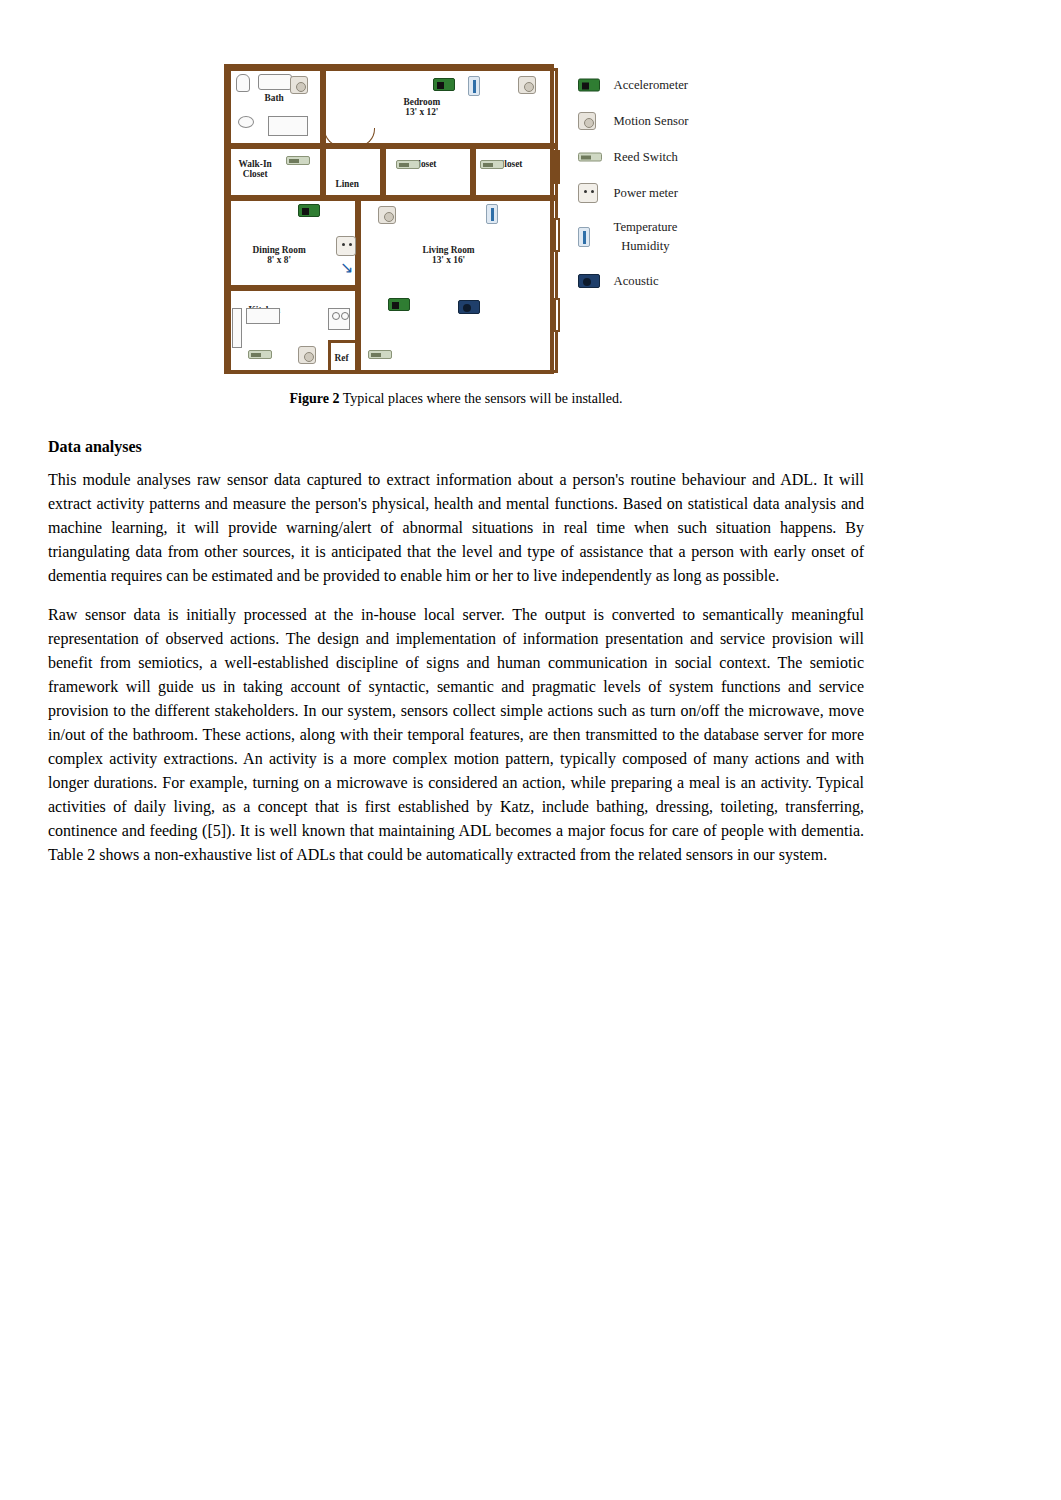Bath
Bedroom
13' x 12'
Walk-In
Closet
Linen
Closet
Closet
Dining Room
8' x 8'
Living Room
13' x 16'
↘
Kitchen
8' x 8'
Ref
Accelerometer
Motion Sensor
Reed Switch
Power meter
Temperature
Humidity
Acoustic
Figure 2 Typical places where the sensors will be installed.
Data analyses
This module analyses raw sensor data captured to extract information about a person's routine behaviour and ADL. It will extract activity patterns and measure the person's physical, health and mental functions. Based on statistical data analysis and machine learning, it will provide warning/alert of abnormal situations in real time when such situation happens. By triangulating data from other sources, it is anticipated that the level and type of assistance that a person with early onset of dementia requires can be estimated and be provided to enable him or her to live independently as long as possible.
Raw sensor data is initially processed at the in-house local server. The output is converted to semantically meaningful representation of observed actions. The design and implementation of information presentation and service provision will benefit from semiotics, a well-established discipline of signs and human communication in social context. The semiotic framework will guide us in taking account of syntactic, semantic and pragmatic levels of system functions and service provision to the different stakeholders. In our system, sensors collect simple actions such as turn on/off the microwave, move in/out of the bathroom. These actions, along with their temporal features, are then transmitted to the database server for more complex activity extractions. An activity is a more complex motion pattern, typically composed of many actions and with longer durations. For example, turning on a microwave is considered an action, while preparing a meal is an activity. Typical activities of daily living, as a concept that is first established by Katz, include bathing, dressing, toileting, transferring, continence and feeding ([5]). It is well known that maintaining ADL becomes a major focus for care of people with dementia. Table 2 shows a non-exhaustive list of ADLs that could be automatically extracted from the related sensors in our system.